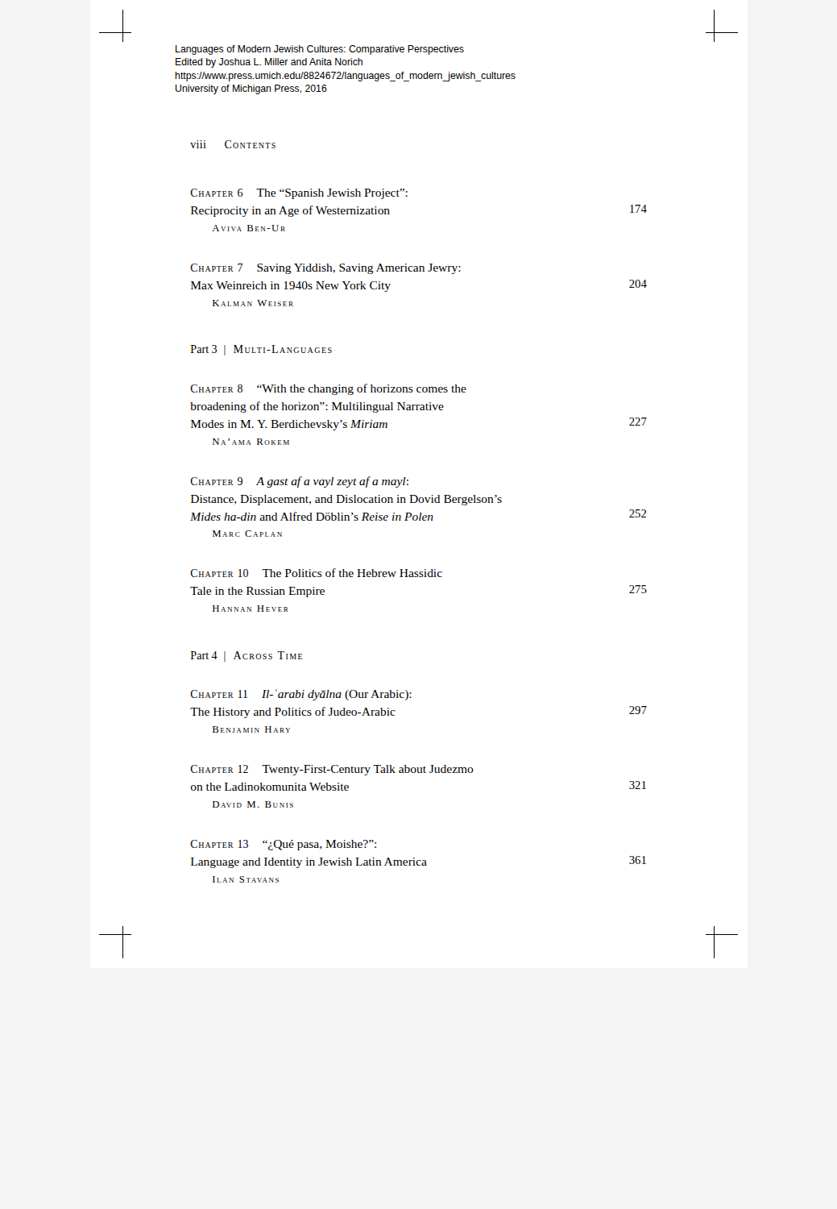Languages of Modern Jewish Cultures: Comparative Perspectives
Edited by Joshua L. Miller and Anita Norich
https://www.press.umich.edu/8824672/languages_of_modern_jewish_cultures
University of Michigan Press, 2016
viii Contents
174 Chapter 6 The “Spanish Jewish Project”:
Reciprocity in an Age of Westernization Aviva Ben-Ur
204 Chapter 7 Saving Yiddish, Saving American Jewry:
Max Weinreich in 1940s New York City Kalman Weiser
Part 3|Multi-Languages
227 Chapter 8 “With the changing of horizons comes the
broadening of the horizon”: Multilingual Narrative
Modes in M. Y. Berdichevsky’s Miriam Na’ama Rokem
252 Chapter 9 A gast af a vayl zeyt af a mayl:
Distance, Displacement, and Dislocation in Dovid Bergelson’s
Mides ha-din and Alfred Döblin’s Reise in Polen Marc Caplan
275 Chapter 10 The Politics of the Hebrew Hassidic
Tale in the Russian Empire Hannan Hever
Part 4|Across Time
297 Chapter 11 Il-ʿarabi dyālna (Our Arabic):
The History and Politics of Judeo-Arabic Benjamin Hary
321 Chapter 12 Twenty-First-Century Talk about Judezmo
on the Ladinokomunita Website David M. Bunis
361 Chapter 13 “¿Qué pasa, Moishe?”:
Language and Identity in Jewish Latin America Ilan Stavans